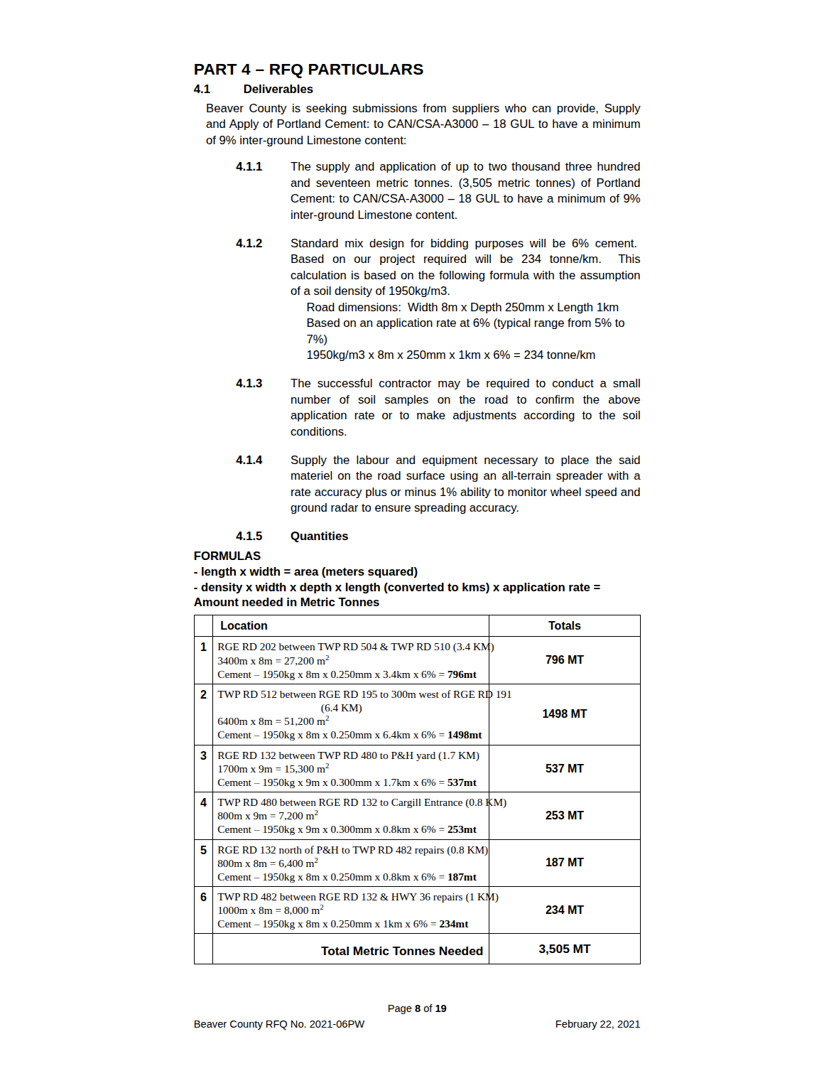PART 4 – RFQ PARTICULARS
4.1 Deliverables
Beaver County is seeking submissions from suppliers who can provide, Supply and Apply of Portland Cement: to CAN/CSA-A3000 – 18 GUL to have a minimum of 9% inter-ground Limestone content:
4.1.1
The supply and application of up to two thousand three hundred and seventeen metric tonnes. (3,505 metric tonnes) of Portland Cement: to CAN/CSA-A3000 – 18 GUL to have a minimum of 9% inter-ground Limestone content.
4.1.2
Standard mix design for bidding purposes will be 6% cement. Based on our project required will be 234 tonne/km. This calculation is based on the following formula with the assumption of a soil density of 1950kg/m3.
Road dimensions: Width 8m x Depth 250mm x Length 1km
Based on an application rate at 6% (typical range from 5% to 7%)
1950kg/m3 x 8m x 250mm x 1km x 6% = 234 tonne/km
4.1.3
The successful contractor may be required to conduct a small number of soil samples on the road to confirm the above application rate or to make adjustments according to the soil conditions.
4.1.4
Supply the labour and equipment necessary to place the said materiel on the road surface using an all-terrain spreader with a rate accuracy plus or minus 1% ability to monitor wheel speed and ground radar to ensure spreading accuracy.
4.1.5
Quantities
FORMULAS
- length x width = area (meters squared)
- density x width x depth x length (converted to kms) x application rate = Amount needed in Metric Tonnes
| | Location | Totals |
| --- | --- | --- |
| 1 | RGE RD 202 between TWP RD 504 & TWP RD 510 (3.4 KM) 3400m x 8m = 27,200 m 2 Cement – 1950kg x 8m x 0.250mm x 3.4km x 6% = 796mt | 796 MT |
| 2 | TWP RD 512 between RGE RD 195 to 300m west of RGE RD 191 (6.4 KM) 6400m x 8m = 51,200 m 2 Cement – 1950kg x 8m x 0.250mm x 6.4km x 6% = 1498mt | 1498 MT |
| 3 | RGE RD 132 between TWP RD 480 to P&H yard (1.7 KM) 1700m x 9m = 15,300 m 2 Cement – 1950kg x 9m x 0.300mm x 1.7km x 6% = 537mt | 537 MT |
| 4 | TWP RD 480 between RGE RD 132 to Cargill Entrance (0.8 KM) 800m x 9m = 7,200 m 2 Cement – 1950kg x 9m x 0.300mm x 0.8km x 6% = 253mt | 253 MT |
| 5 | RGE RD 132 north of P&H to TWP RD 482 repairs (0.8 KM) 800m x 8m = 6,400 m 2 Cement – 1950kg x 8m x 0.250mm x 0.8km x 6% = 187mt | 187 MT |
| 6 | TWP RD 482 between RGE RD 132 & HWY 36 repairs (1 KM) 1000m x 8m = 8,000 m 2 Cement – 1950kg x 8m x 0.250mm x 1km x 6% = 234mt | 234 MT |
| | Total Metric Tonnes Needed | 3,505 MT |
Page 8 of 19
Beaver County RFQ No. 2021-06PW February 22, 2021